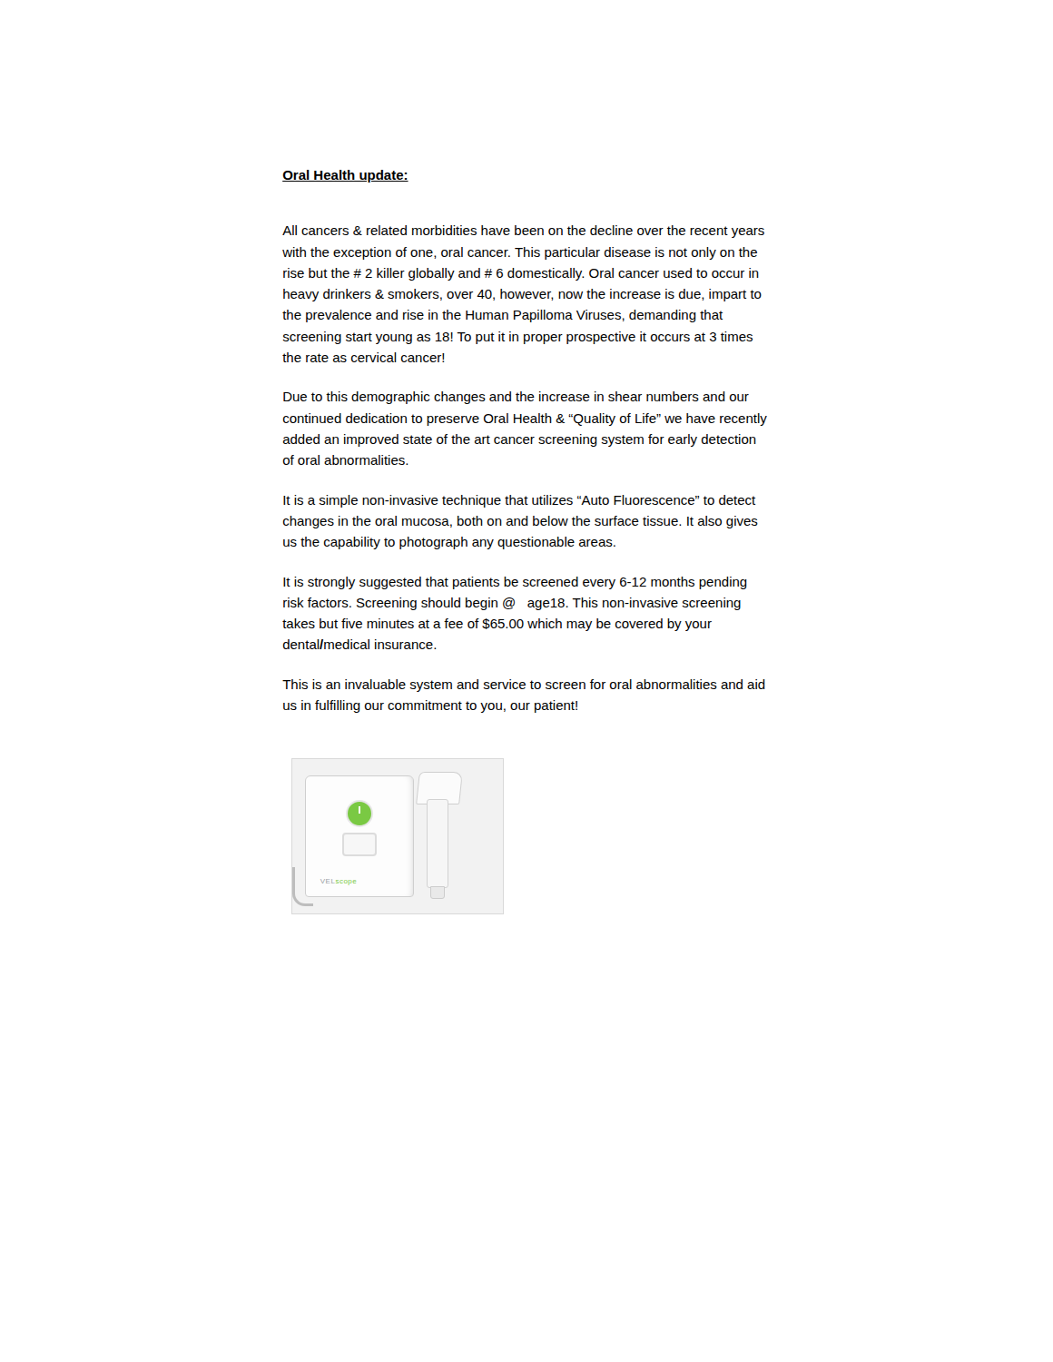Oral Health update:
All cancers & related morbidities have been on the decline over the recent years with the exception of one, oral cancer. This particular disease is not only on the rise but the # 2 killer globally and # 6 domestically. Oral cancer used to occur in heavy drinkers & smokers, over 40, however, now the increase is due, impart to the prevalence and rise in the Human Papilloma Viruses, demanding that screening start young as 18! To put it in proper prospective it occurs at 3 times the rate as cervical cancer!
Due to this demographic changes and the increase in shear numbers and our continued dedication to preserve Oral Health & “Quality of Life” we have recently added an improved state of the art cancer screening system for early detection of oral abnormalities.
It is a simple non-invasive technique that utilizes “Auto Fluorescence” to detect changes in the oral mucosa, both on and below the surface tissue. It also gives us the capability to photograph any questionable areas.
It is strongly suggested that patients be screened every 6-12 months pending risk factors. Screening should begin @ age18. This non-invasive screening takes but five minutes at a fee of $65.00 which may be covered by your dental/medical insurance.
This is an invaluable system and service to screen for oral abnormalities and aid us in fulfilling our commitment to you, our patient!
VELscope